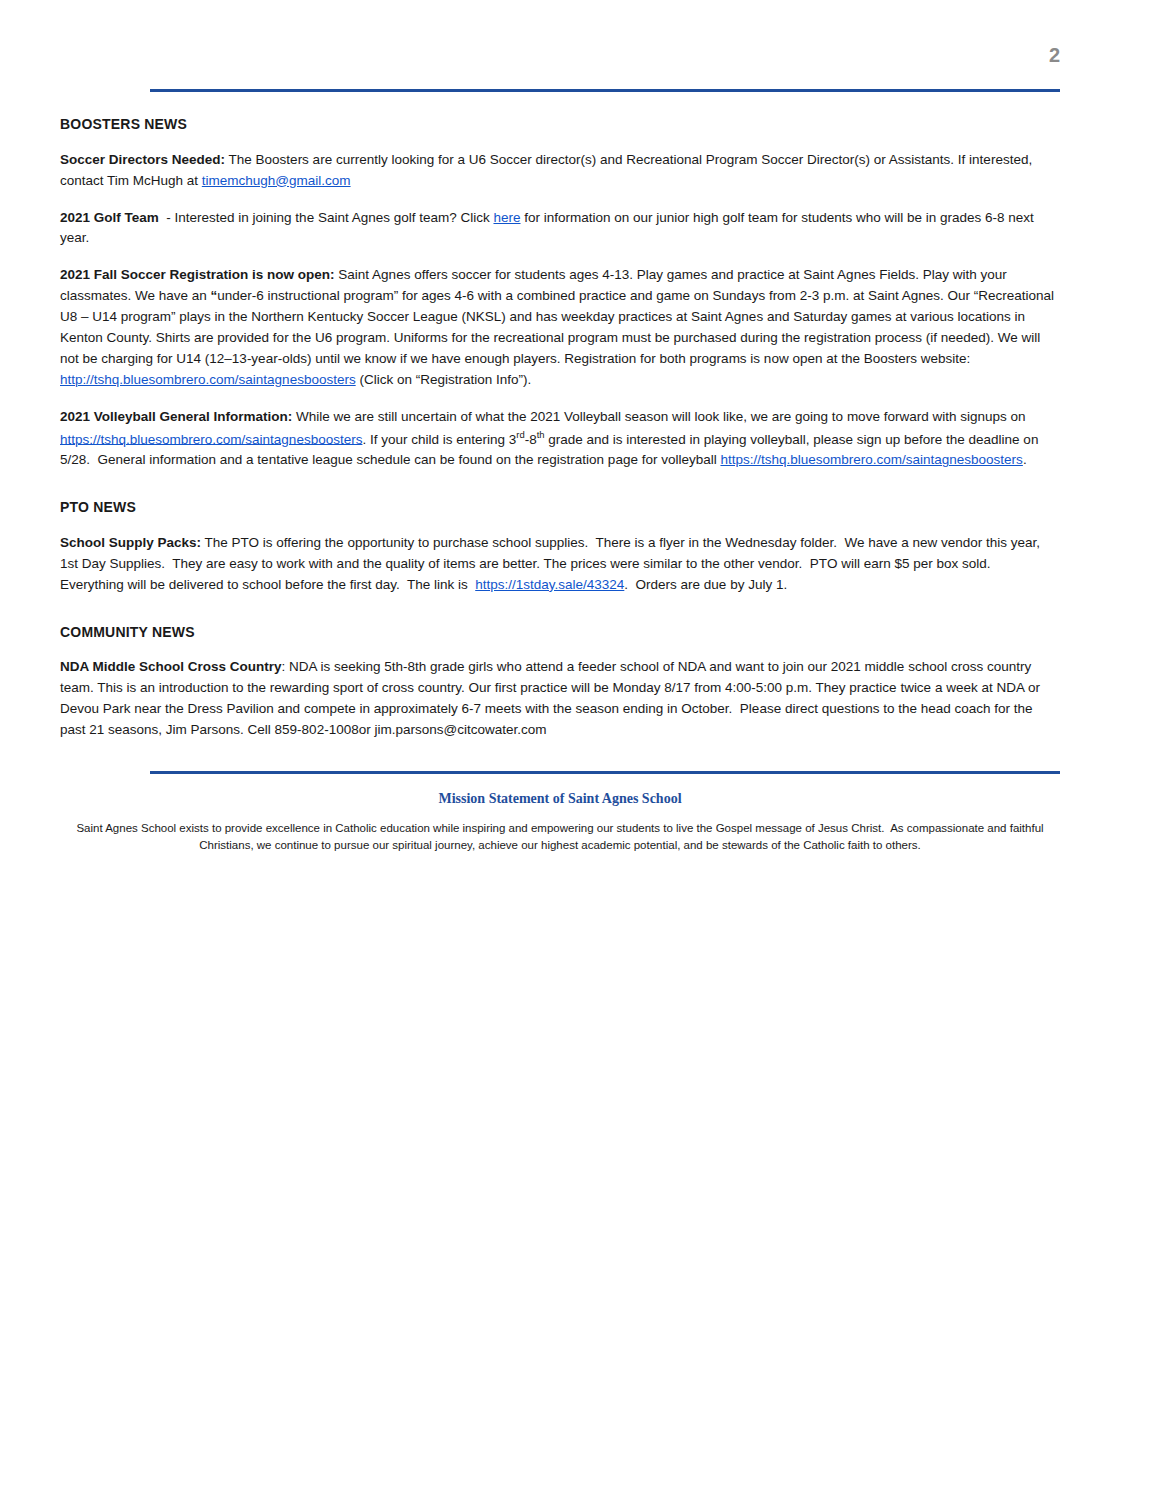2
BOOSTERS NEWS
Soccer Directors Needed: The Boosters are currently looking for a U6 Soccer director(s) and Recreational Program Soccer Director(s) or Assistants. If interested, contact Tim McHugh at timemchugh@gmail.com
2021 Golf Team - Interested in joining the Saint Agnes golf team? Click here for information on our junior high golf team for students who will be in grades 6-8 next year.
2021 Fall Soccer Registration is now open: Saint Agnes offers soccer for students ages 4-13. Play games and practice at Saint Agnes Fields. Play with your classmates. We have an “under-6 instructional program” for ages 4-6 with a combined practice and game on Sundays from 2-3 p.m. at Saint Agnes. Our “Recreational U8 – U14 program” plays in the Northern Kentucky Soccer League (NKSL) and has weekday practices at Saint Agnes and Saturday games at various locations in Kenton County. Shirts are provided for the U6 program. Uniforms for the recreational program must be purchased during the registration process (if needed). We will not be charging for U14 (12–13-year-olds) until we know if we have enough players. Registration for both programs is now open at the Boosters website: http://tshq.bluesombrero.com/saintagnesboosters (Click on “Registration Info”).
2021 Volleyball General Information: While we are still uncertain of what the 2021 Volleyball season will look like, we are going to move forward with signups on https://tshq.bluesombrero.com/saintagnesboosters. If your child is entering 3rd-8th grade and is interested in playing volleyball, please sign up before the deadline on 5/28. General information and a tentative league schedule can be found on the registration page for volleyball https://tshq.bluesombrero.com/saintagnesboosters.
PTO NEWS
School Supply Packs: The PTO is offering the opportunity to purchase school supplies. There is a flyer in the Wednesday folder. We have a new vendor this year, 1st Day Supplies. They are easy to work with and the quality of items are better. The prices were similar to the other vendor. PTO will earn $5 per box sold. Everything will be delivered to school before the first day. The link is https://1stday.sale/43324. Orders are due by July 1.
COMMUNITY NEWS
NDA Middle School Cross Country: NDA is seeking 5th-8th grade girls who attend a feeder school of NDA and want to join our 2021 middle school cross country team. This is an introduction to the rewarding sport of cross country. Our first practice will be Monday 8/17 from 4:00-5:00 p.m. They practice twice a week at NDA or Devou Park near the Dress Pavilion and compete in approximately 6-7 meets with the season ending in October. Please direct questions to the head coach for the past 21 seasons, Jim Parsons. Cell 859-802-1008or jim.parsons@citcowater.com
Mission Statement of Saint Agnes School
Saint Agnes School exists to provide excellence in Catholic education while inspiring and empowering our students to live the Gospel message of Jesus Christ. As compassionate and faithful Christians, we continue to pursue our spiritual journey, achieve our highest academic potential, and be stewards of the Catholic faith to others.